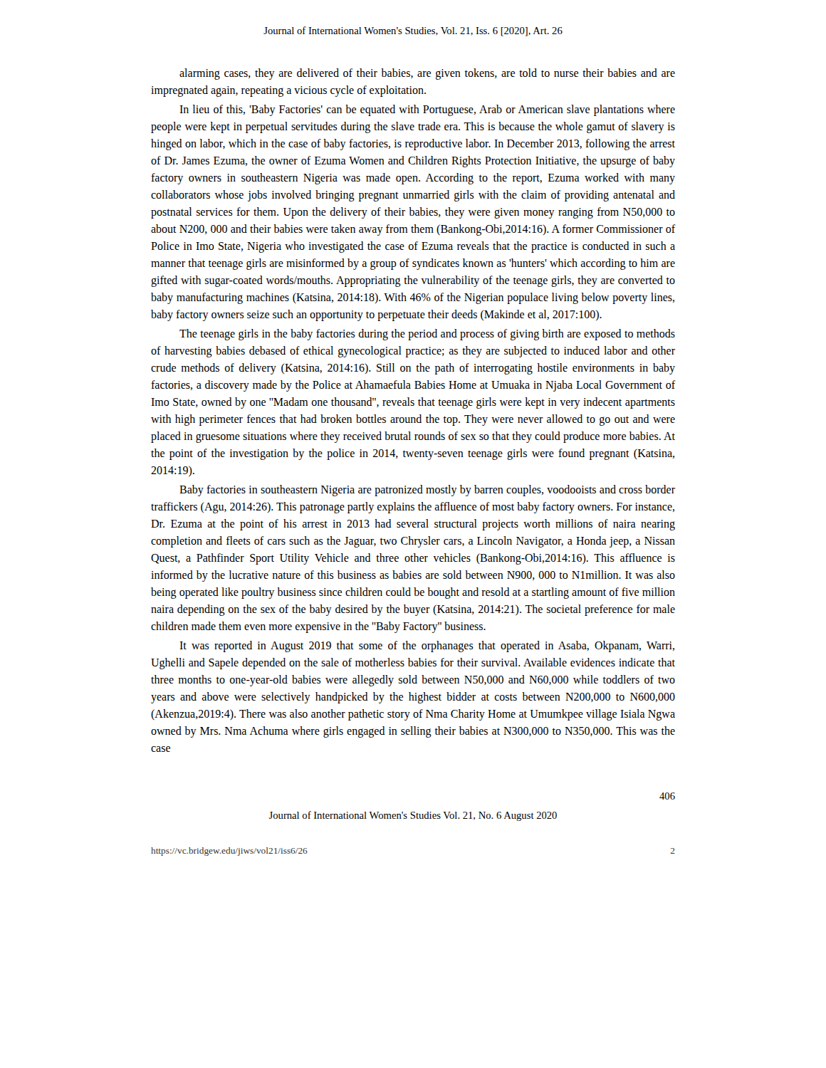Journal of International Women's Studies, Vol. 21, Iss. 6 [2020], Art. 26
alarming cases, they are delivered of their babies, are given tokens, are told to nurse their babies and are impregnated again, repeating a vicious cycle of exploitation.
In lieu of this, 'Baby Factories' can be equated with Portuguese, Arab or American slave plantations where people were kept in perpetual servitudes during the slave trade era. This is because the whole gamut of slavery is hinged on labor, which in the case of baby factories, is reproductive labor. In December 2013, following the arrest of Dr. James Ezuma, the owner of Ezuma Women and Children Rights Protection Initiative, the upsurge of baby factory owners in southeastern Nigeria was made open. According to the report, Ezuma worked with many collaborators whose jobs involved bringing pregnant unmarried girls with the claim of providing antenatal and postnatal services for them. Upon the delivery of their babies, they were given money ranging from N50,000 to about N200, 000 and their babies were taken away from them (Bankong-Obi,2014:16). A former Commissioner of Police in Imo State, Nigeria who investigated the case of Ezuma reveals that the practice is conducted in such a manner that teenage girls are misinformed by a group of syndicates known as 'hunters' which according to him are gifted with sugar-coated words/mouths. Appropriating the vulnerability of the teenage girls, they are converted to baby manufacturing machines (Katsina, 2014:18). With 46% of the Nigerian populace living below poverty lines, baby factory owners seize such an opportunity to perpetuate their deeds (Makinde et al, 2017:100).
The teenage girls in the baby factories during the period and process of giving birth are exposed to methods of harvesting babies debased of ethical gynecological practice; as they are subjected to induced labor and other crude methods of delivery (Katsina, 2014:16). Still on the path of interrogating hostile environments in baby factories, a discovery made by the Police at Ahamaefula Babies Home at Umuaka in Njaba Local Government of Imo State, owned by one ''Madam one thousand'', reveals that teenage girls were kept in very indecent apartments with high perimeter fences that had broken bottles around the top. They were never allowed to go out and were placed in gruesome situations where they received brutal rounds of sex so that they could produce more babies. At the point of the investigation by the police in 2014, twenty-seven teenage girls were found pregnant (Katsina, 2014:19).
Baby factories in southeastern Nigeria are patronized mostly by barren couples, voodooists and cross border traffickers (Agu, 2014:26). This patronage partly explains the affluence of most baby factory owners. For instance, Dr. Ezuma at the point of his arrest in 2013 had several structural projects worth millions of naira nearing completion and fleets of cars such as the Jaguar, two Chrysler cars, a Lincoln Navigator, a Honda jeep, a Nissan Quest, a Pathfinder Sport Utility Vehicle and three other vehicles (Bankong-Obi,2014:16). This affluence is informed by the lucrative nature of this business as babies are sold between N900, 000 to N1million. It was also being operated like poultry business since children could be bought and resold at a startling amount of five million naira depending on the sex of the baby desired by the buyer (Katsina, 2014:21). The societal preference for male children made them even more expensive in the ''Baby Factory'' business.
It was reported in August 2019 that some of the orphanages that operated in Asaba, Okpanam, Warri, Ughelli and Sapele depended on the sale of motherless babies for their survival. Available evidences indicate that three months to one-year-old babies were allegedly sold between N50,000 and N60,000 while toddlers of two years and above were selectively handpicked by the highest bidder at costs between N200,000 to N600,000 (Akenzua,2019:4). There was also another pathetic story of Nma Charity Home at Umumkpee village Isiala Ngwa owned by Mrs. Nma Achuma where girls engaged in selling their babies at N300,000 to N350,000. This was the case
406
Journal of International Women's Studies Vol. 21, No. 6 August 2020
https://vc.bridgew.edu/jiws/vol21/iss6/26 2